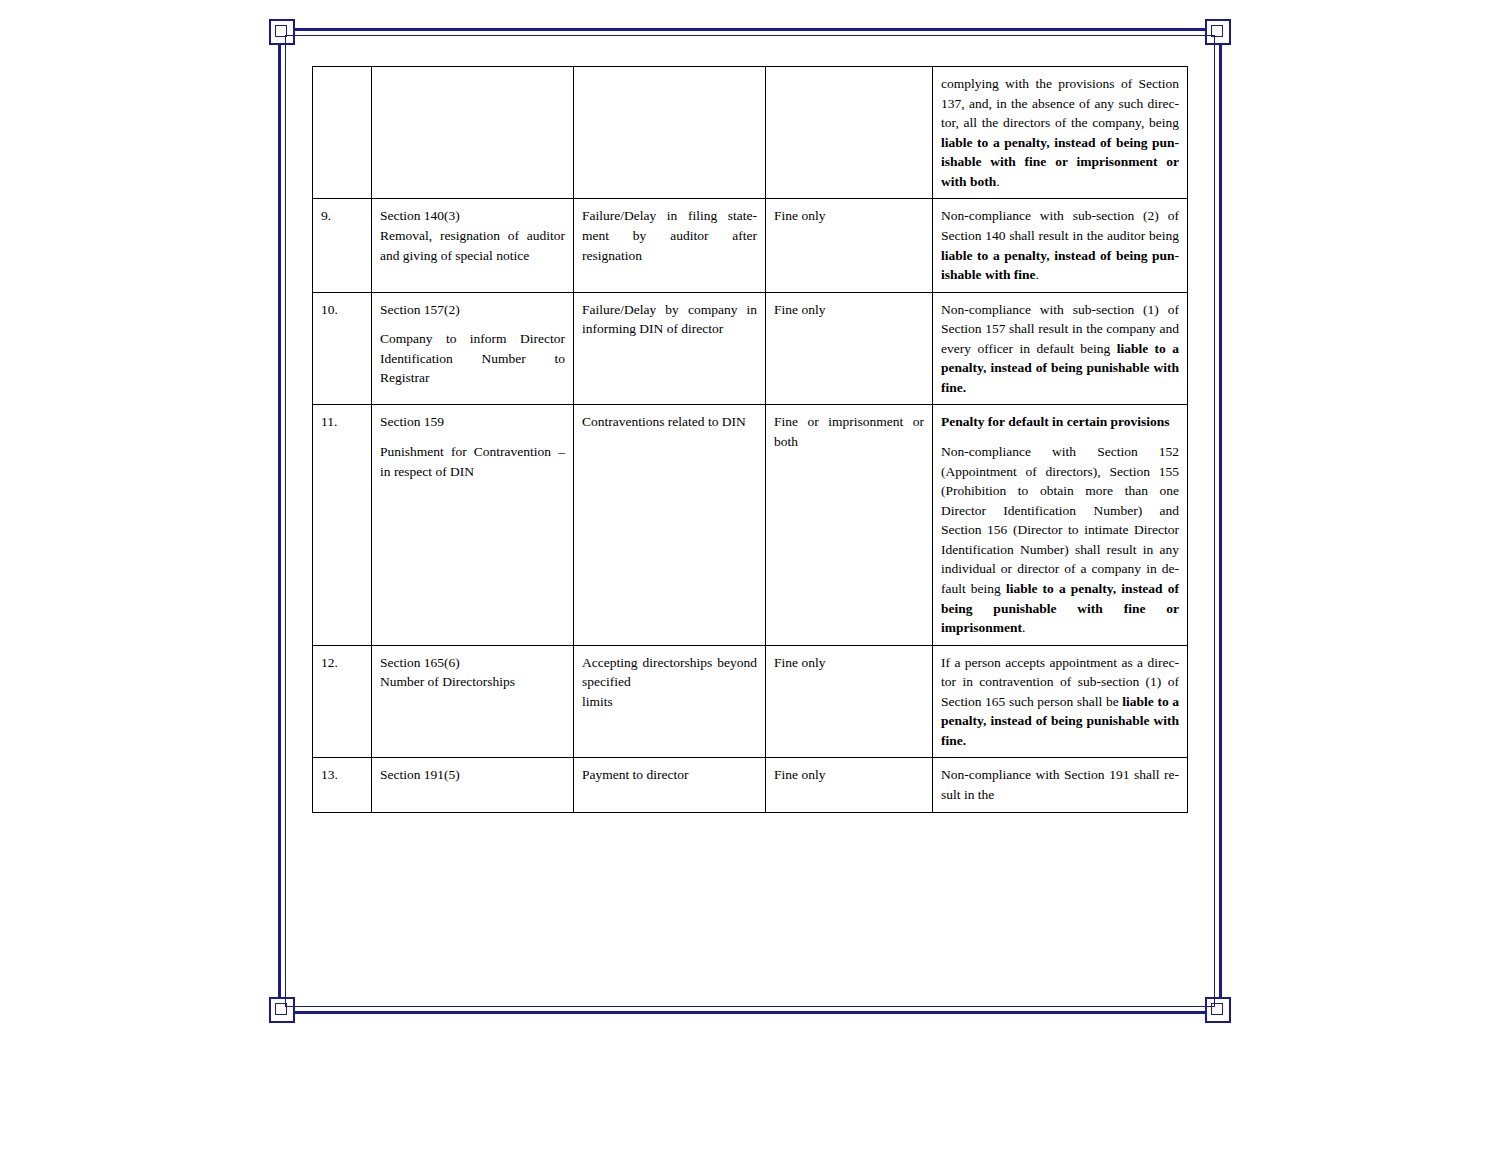| | | | | complying with the provisions of Section 137, and, in the absence of any such director, all the directors of the company, being liable to a penalty, instead of being punishable with fine or imprisonment or with both . |
| 9. | Section 140(3) Removal, resignation of auditor and giving of special notice | Failure/Delay in filing statement by auditor after resignation | Fine only | Non-compliance with sub-section (2) of Section 140 shall result in the auditor being liable to a penalty, instead of being punishable with fine . |
| 10. | Section 157(2) Company to inform Director Identification Number to Registrar | Failure/Delay by company in informing DIN of director | Fine only | Non-compliance with sub-section (1) of Section 157 shall result in the company and every officer in default being liable to a penalty, instead of being punishable with fine. |
| 11. | Section 159 Punishment for Contravention – in respect of DIN | Contraventions related to DIN | Fine or imprisonment or both | Penalty for default in certain provisions Non-compliance with Section 152 (Appointment of directors), Section 155 (Prohibition to obtain more than one Director Identification Number) and Section 156 (Director to intimate Director Identification Number) shall result in any individual or director of a company in default being liable to a penalty, instead of being punishable with fine or imprisonment . |
| 12. | Section 165(6) Number of Directorships | Accepting directorships beyond specified limits | Fine only | If a person accepts appointment as a director in contravention of sub-section (1) of Section 165 such person shall be liable to a penalty, instead of being punishable with fine. |
| 13. | Section 191(5) | Payment to director | Fine only | Non-compliance with Section 191 shall result in the |